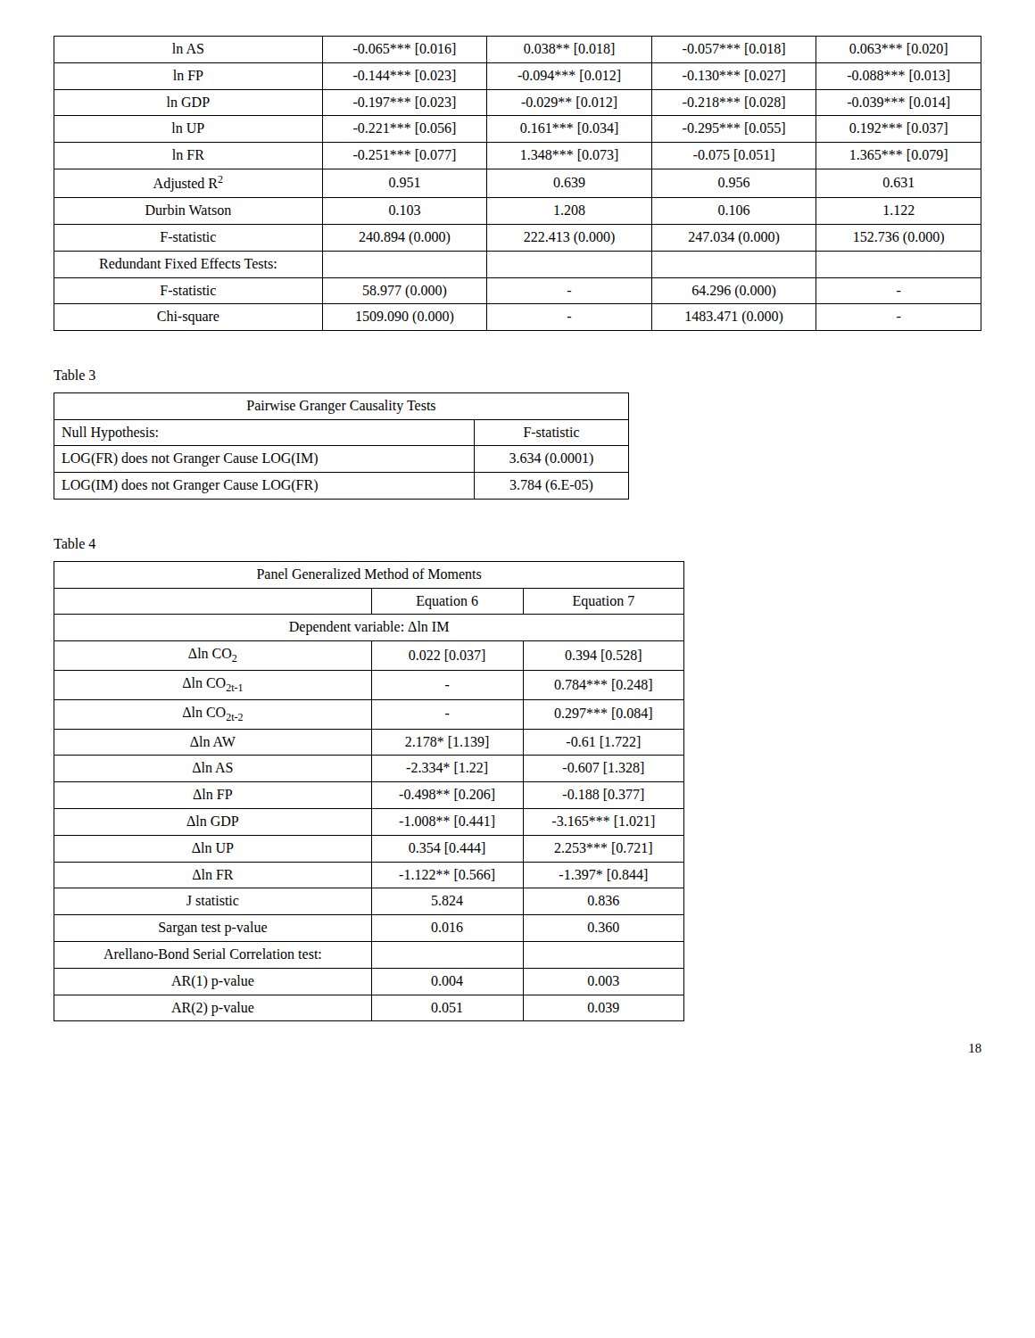| ln AS | -0.065*** [0.016] | 0.038** [0.018] | -0.057*** [0.018] | 0.063*** [0.020] |
| ln FP | -0.144*** [0.023] | -0.094*** [0.012] | -0.130*** [0.027] | -0.088*** [0.013] |
| ln GDP | -0.197*** [0.023] | -0.029** [0.012] | -0.218*** [0.028] | -0.039*** [0.014] |
| ln UP | -0.221*** [0.056] | 0.161*** [0.034] | -0.295*** [0.055] | 0.192*** [0.037] |
| ln FR | -0.251*** [0.077] | 1.348*** [0.073] | -0.075 [0.051] | 1.365*** [0.079] |
| Adjusted R 2 | 0.951 | 0.639 | 0.956 | 0.631 |
| Durbin Watson | 0.103 | 1.208 | 0.106 | 1.122 |
| F-statistic | 240.894 (0.000) | 222.413 (0.000) | 247.034 (0.000) | 152.736 (0.000) |
| Redundant Fixed Effects Tests: | | | | |
| F-statistic | 58.977 (0.000) | - | 64.296 (0.000) | - |
| Chi-square | 1509.090 (0.000) | - | 1483.471 (0.000) | - |
Table 3
| Pairwise Granger Causality Tests |
| Null Hypothesis: | F-statistic |
| LOG(FR) does not Granger Cause LOG(IM) | 3.634 (0.0001) |
| LOG(IM) does not Granger Cause LOG(FR) | 3.784 (6.E-05) |
Table 4
| Panel Generalized Method of Moments |
| | Equation 6 | Equation 7 |
| Dependent variable: Δln IM |
| Δln CO 2 | 0.022 [0.037] | 0.394 [0.528] |
| Δln CO 2t-1 | - | 0.784*** [0.248] |
| Δln CO 2t-2 | - | 0.297*** [0.084] |
| Δln AW | 2.178* [1.139] | -0.61 [1.722] |
| Δln AS | -2.334* [1.22] | -0.607 [1.328] |
| Δln FP | -0.498** [0.206] | -0.188 [0.377] |
| Δln GDP | -1.008** [0.441] | -3.165*** [1.021] |
| Δln UP | 0.354 [0.444] | 2.253*** [0.721] |
| Δln FR | -1.122** [0.566] | -1.397* [0.844] |
| J statistic | 5.824 | 0.836 |
| Sargan test p-value | 0.016 | 0.360 |
| Arellano-Bond Serial Correlation test: | | |
| AR(1) p-value | 0.004 | 0.003 |
| AR(2) p-value | 0.051 | 0.039 |
18